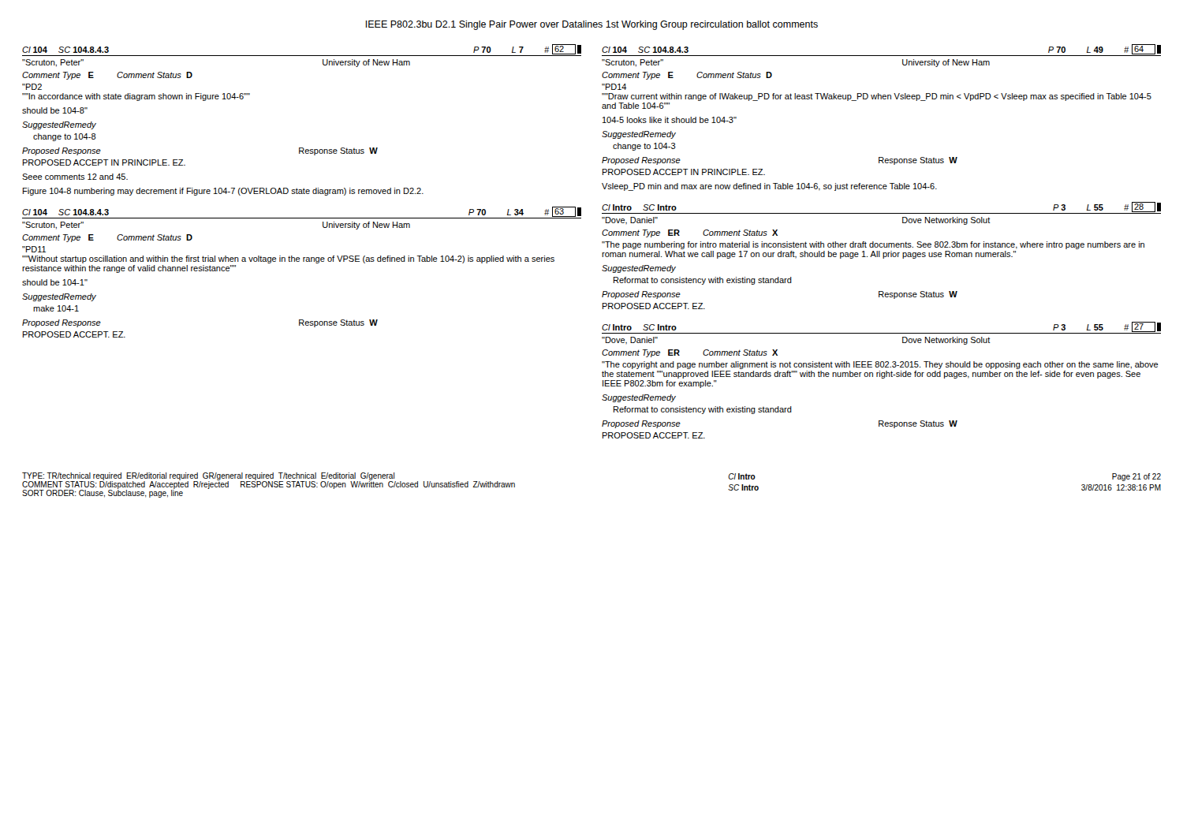IEEE P802.3bu D2.1 Single Pair Power over Datalines 1st Working Group recirculation ballot comments
Cl 104 SC 104.8.4.3 P 70 L 7 #62
"Scruton, Peter" University of New Ham
Comment Type E Comment Status D
"PD2
""In accordance with state diagram shown in Figure 104-6""
should be 104-8"
SuggestedRemedy
change to 104-8
Proposed Response
Response Status W
PROPOSED ACCEPT IN PRINCIPLE. EZ.
Seee comments 12 and 45.
Figure 104-8 numbering may decrement if Figure 104-7 (OVERLOAD state diagram) is removed in D2.2.
Cl 104 SC 104.8.4.3 P 70 L 34 #63
"Scruton, Peter" University of New Ham
Comment Type E Comment Status D
"PD11
""Without startup oscillation and within the first trial when a voltage in the range of VPSE (as defined in Table 104-2) is applied with a series resistance within the range of valid channel resistance""
should be 104-1"
SuggestedRemedy
make 104-1
Proposed Response
Response Status W
PROPOSED ACCEPT. EZ.
Cl 104 SC 104.8.4.3 P 70 L 49 #64
"Scruton, Peter" University of New Ham
Comment Type E Comment Status D
"PD14
""Draw current within range of IWakeup_PD for at least TWakeup_PD when Vsleep_PD min < VpdPD < Vsleep max as specified in Table 104-5 and Table 104-6""
104-5 looks like it should be 104-3"
SuggestedRemedy
change to 104-3
Proposed Response
Response Status W
PROPOSED ACCEPT IN PRINCIPLE. EZ.
Vsleep_PD min and max are now defined in Table 104-6, so just reference Table 104-6.
Cl Intro SC Intro P 3 L 55 #28
"Dove, Daniel" Dove Networking Solut
Comment Type ER Comment Status X
"The page numbering for intro material is inconsistent with other draft documents. See 802.3bm for instance, where intro page numbers are in roman numeral. What we call page 17 on our draft, should be page 1. All prior pages use Roman numerals."
SuggestedRemedy
Reformat to consistency with existing standard
Proposed Response
Response Status W
PROPOSED ACCEPT. EZ.
Cl Intro SC Intro P 3 L 55 #27
"Dove, Daniel" Dove Networking Solut
Comment Type ER Comment Status X
"The copyright and page number alignment is not consistent with IEEE 802.3-2015. They should be opposing each other on the same line, above the statement ""unapproved IEEE standards draft"" with the number on right-side for odd pages, number on the lef- side for even pages. See IEEE P802.3bm for example."
SuggestedRemedy
Reformat to consistency with existing standard
Proposed Response
Response Status W
PROPOSED ACCEPT. EZ.
TYPE: TR/technical required ER/editorial required GR/general required T/technical E/editorial G/general
COMMENT STATUS: D/dispatched A/accepted R/rejected RESPONSE STATUS: O/open W/written C/closed U/unsatisfied Z/withdrawn
SORT ORDER: Clause, Subclause, page, line
Cl Intro
SC Intro
Page 21 of 22
3/8/2016 12:38:16 PM